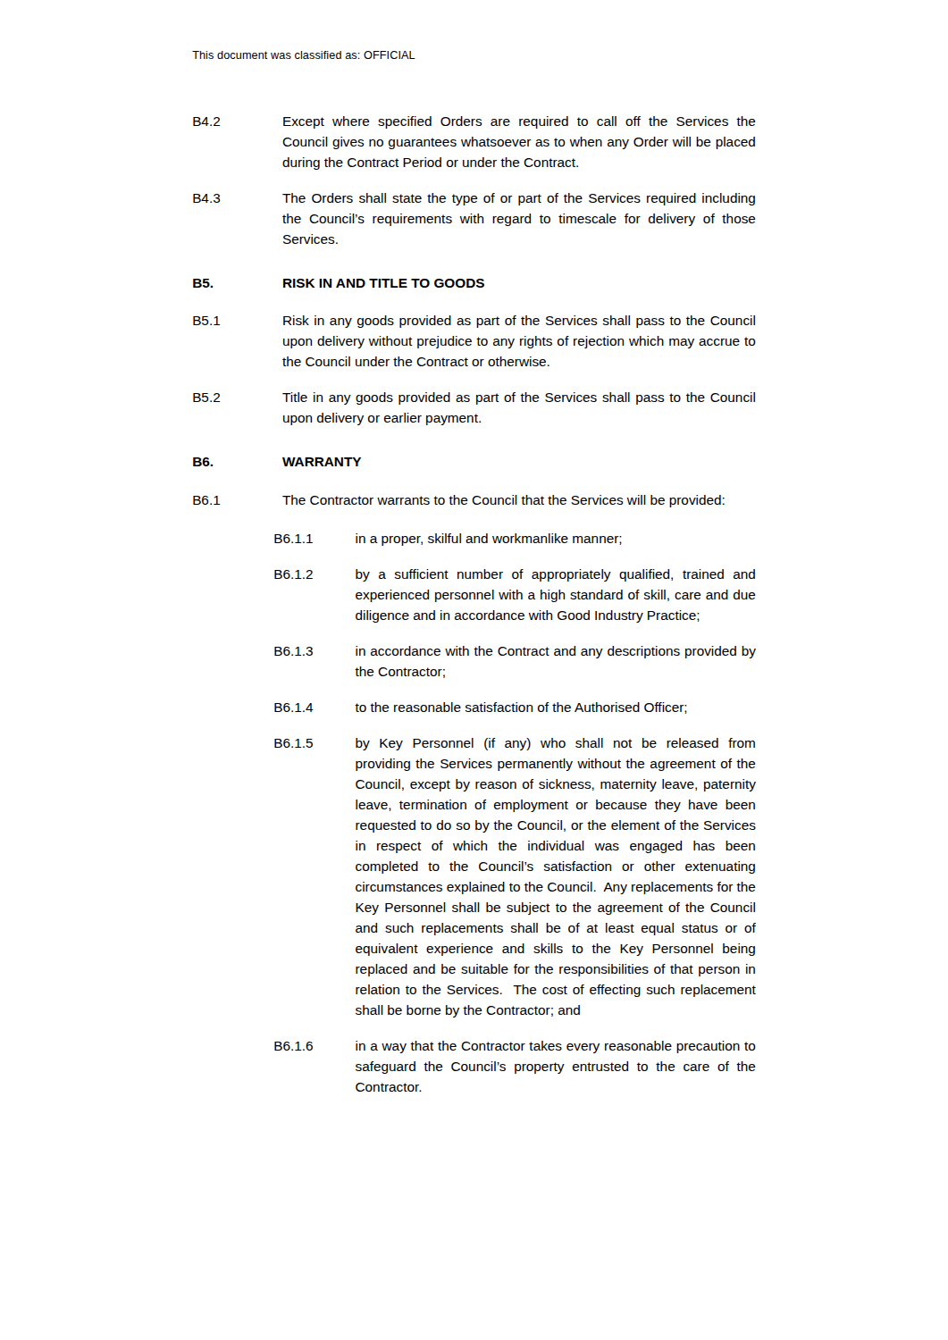This document was classified as: OFFICIAL
B4.2
Except where specified Orders are required to call off the Services the Council gives no guarantees whatsoever as to when any Order will be placed during the Contract Period or under the Contract.
B4.3
The Orders shall state the type of or part of the Services required including the Council’s requirements with regard to timescale for delivery of those Services.
B5.
RISK IN AND TITLE TO GOODS
B5.1
Risk in any goods provided as part of the Services shall pass to the Council upon delivery without prejudice to any rights of rejection which may accrue to the Council under the Contract or otherwise.
B5.2
Title in any goods provided as part of the Services shall pass to the Council upon delivery or earlier payment.
B6.
WARRANTY
B6.1
The Contractor warrants to the Council that the Services will be provided:
B6.1.1
in a proper, skilful and workmanlike manner;
B6.1.2
by a sufficient number of appropriately qualified, trained and experienced personnel with a high standard of skill, care and due diligence and in accordance with Good Industry Practice;
B6.1.3
in accordance with the Contract and any descriptions provided by the Contractor;
B6.1.4
to the reasonable satisfaction of the Authorised Officer;
B6.1.5
by Key Personnel (if any) who shall not be released from providing the Services permanently without the agreement of the Council, except by reason of sickness, maternity leave, paternity leave, termination of employment or because they have been requested to do so by the Council, or the element of the Services in respect of which the individual was engaged has been completed to the Council’s satisfaction or other extenuating circumstances explained to the Council. Any replacements for the Key Personnel shall be subject to the agreement of the Council and such replacements shall be of at least equal status or of equivalent experience and skills to the Key Personnel being replaced and be suitable for the responsibilities of that person in relation to the Services. The cost of effecting such replacement shall be borne by the Contractor; and
B6.1.6
in a way that the Contractor takes every reasonable precaution to safeguard the Council’s property entrusted to the care of the Contractor.